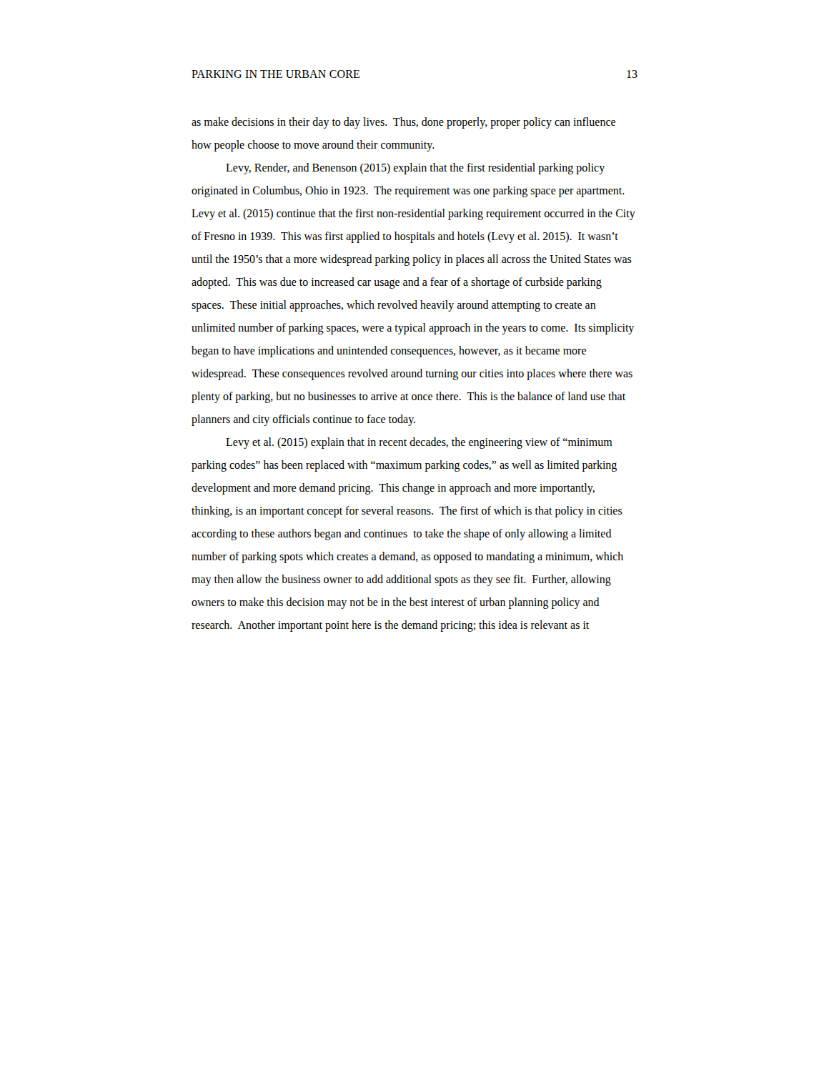Parking in the Urban Core 13
as make decisions in their day to day lives. Thus, done properly, proper policy can influence how people choose to move around their community.
Levy, Render, and Benenson (2015) explain that the first residential parking policy originated in Columbus, Ohio in 1923. The requirement was one parking space per apartment. Levy et al. (2015) continue that the first non-residential parking requirement occurred in the City of Fresno in 1939. This was first applied to hospitals and hotels (Levy et al. 2015). It wasn’t until the 1950’s that a more widespread parking policy in places all across the United States was adopted. This was due to increased car usage and a fear of a shortage of curbside parking spaces. These initial approaches, which revolved heavily around attempting to create an unlimited number of parking spaces, were a typical approach in the years to come. Its simplicity began to have implications and unintended consequences, however, as it became more widespread. These consequences revolved around turning our cities into places where there was plenty of parking, but no businesses to arrive at once there. This is the balance of land use that planners and city officials continue to face today.
Levy et al. (2015) explain that in recent decades, the engineering view of “minimum parking codes” has been replaced with “maximum parking codes,” as well as limited parking development and more demand pricing. This change in approach and more importantly, thinking, is an important concept for several reasons. The first of which is that policy in cities according to these authors began and continues to take the shape of only allowing a limited number of parking spots which creates a demand, as opposed to mandating a minimum, which may then allow the business owner to add additional spots as they see fit. Further, allowing owners to make this decision may not be in the best interest of urban planning policy and research. Another important point here is the demand pricing; this idea is relevant as it